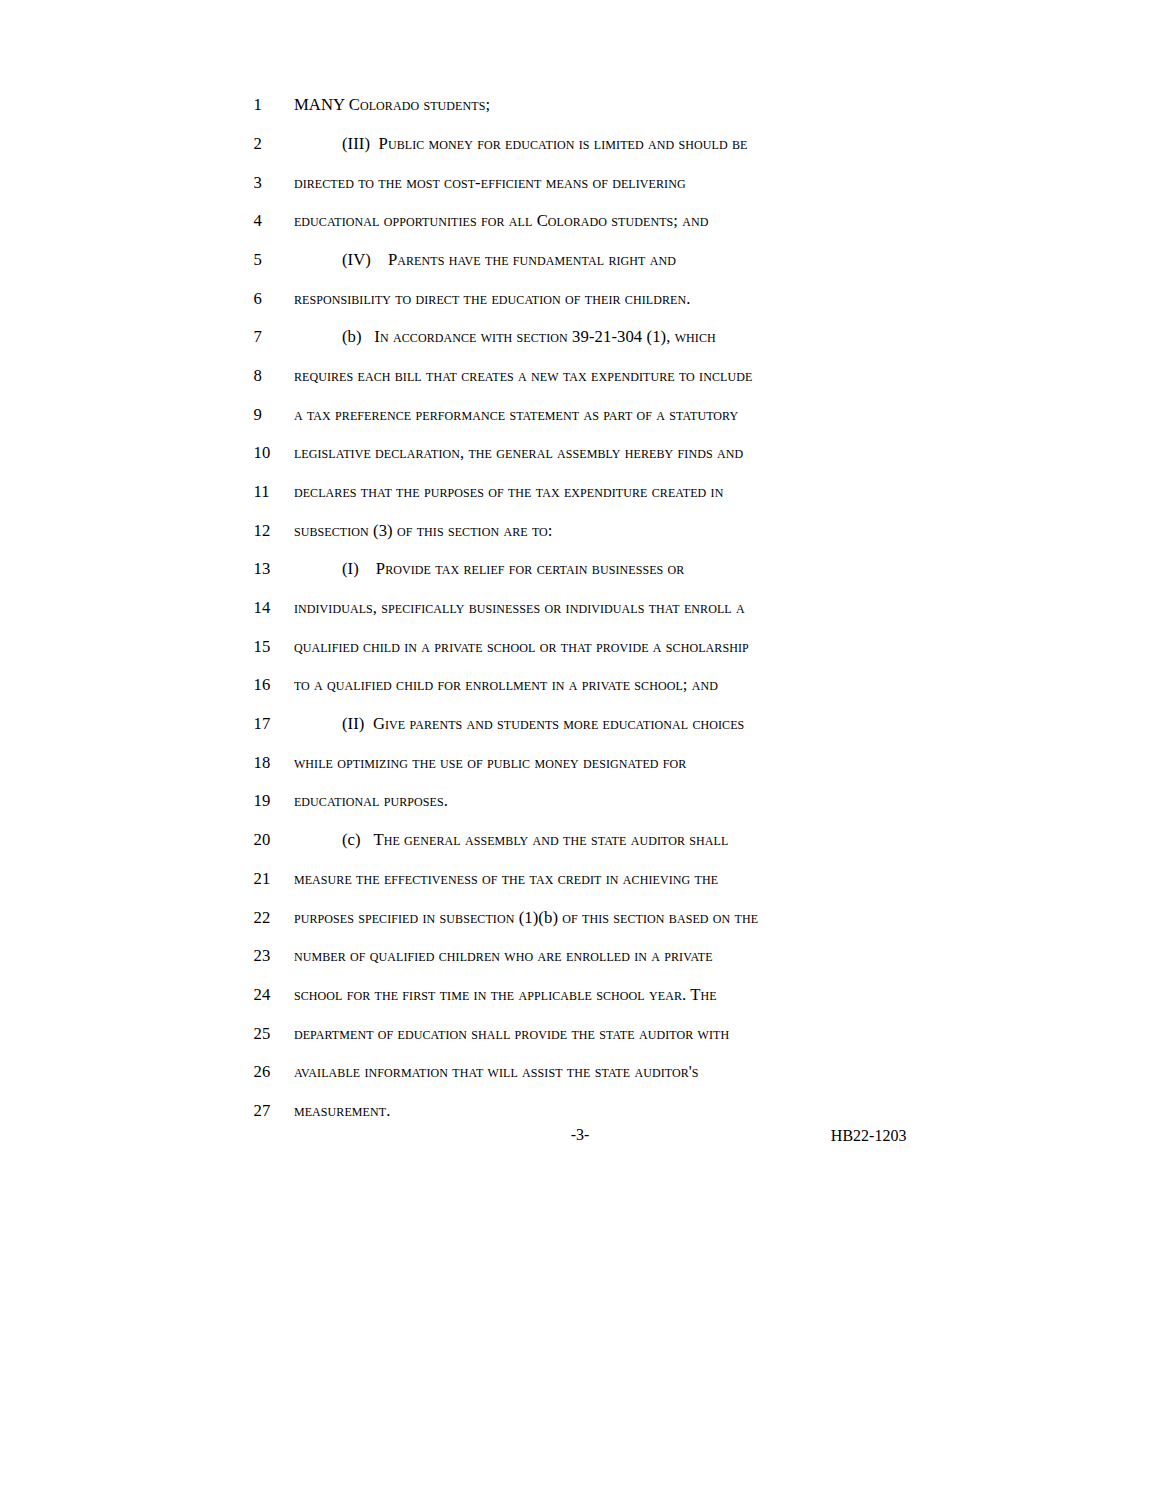| 1 | MANY Colorado students; |
| 2 | (III) Public money for education is limited and should be |
| 3 | directed to the most cost-efficient means of delivering |
| 4 | educational opportunities for all Colorado students; and |
| 5 | (IV) Parents have the fundamental right and |
| 6 | responsibility to direct the education of their children. |
| 7 | (b) In accordance with section 39-21-304 (1), which |
| 8 | requires each bill that creates a new tax expenditure to include |
| 9 | a tax preference performance statement as part of a statutory |
| 10 | legislative declaration, the general assembly hereby finds and |
| 11 | declares that the purposes of the tax expenditure created in |
| 12 | subsection (3) of this section are to: |
| 13 | (I) Provide tax relief for certain businesses or |
| 14 | individuals, specifically businesses or individuals that enroll a |
| 15 | qualified child in a private school or that provide a scholarship |
| 16 | to a qualified child for enrollment in a private school; and |
| 17 | (II) Give parents and students more educational choices |
| 18 | while optimizing the use of public money designated for |
| 19 | educational purposes. |
| 20 | (c) The general assembly and the state auditor shall |
| 21 | measure the effectiveness of the tax credit in achieving the |
| 22 | purposes specified in subsection (1)(b) of this section based on the |
| 23 | number of qualified children who are enrolled in a private |
| 24 | school for the first time in the applicable school year. The |
| 25 | department of education shall provide the state auditor with |
| 26 | available information that will assist the state auditor's |
| 27 | measurement. |
-3-
HB22-1203